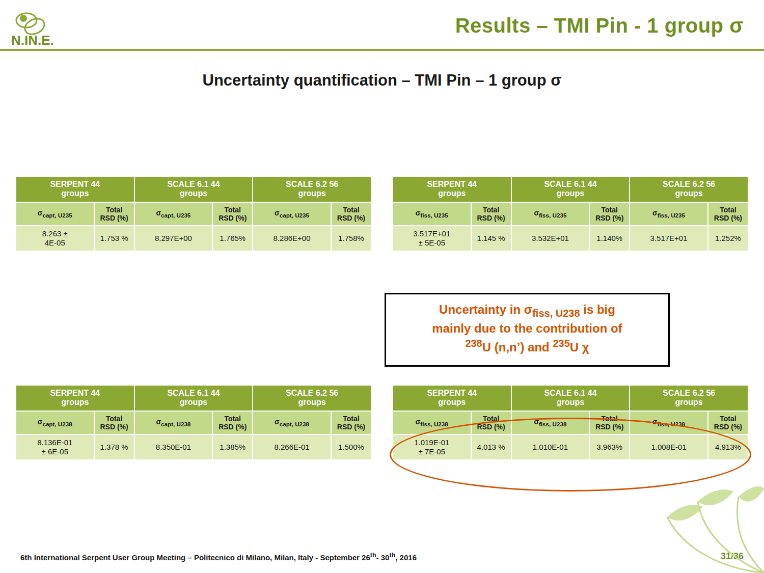N.IN.E.
Results – TMI Pin - 1 group σ
Uncertainty quantification – TMI Pin – 1 group σ
| SERPENT 44 groups | SCALE 6.1 44 groups | SCALE 6.2 56 groups |
| --- | --- | --- |
| σ capt, U235 | Total RSD (%) | σ capt, U235 | Total RSD (%) | σ capt, U235 | Total RSD (%) |
| 8.263 ± 4E-05 | 1.753 % | 8.297E+00 | 1.765% | 8.286E+00 | 1.758% |
| SERPENT 44 groups | SCALE 6.1 44 groups | SCALE 6.2 56 groups |
| --- | --- | --- |
| σ fiss, U235 | Total RSD (%) | σ fiss, U235 | Total RSD (%) | σ fiss, U235 | Total RSD (%) |
| 3.517E+01 ± 5E-05 | 1.145 % | 3.532E+01 | 1.140% | 3.517E+01 | 1.252% |
Uncertainty in σfiss, U238 is big
mainly due to the contribution of
238U (n,n’) and 235U χ
| SERPENT 44 groups | SCALE 6.1 44 groups | SCALE 6.2 56 groups |
| --- | --- | --- |
| σ capt, U238 | Total RSD (%) | σ capt, U238 | Total RSD (%) | σ capt, U238 | Total RSD (%) |
| 8.136E-01 ± 6E-05 | 1.378 % | 8.350E-01 | 1.385% | 8.266E-01 | 1.500% |
| SERPENT 44 groups | SCALE 6.1 44 groups | SCALE 6.2 56 groups |
| --- | --- | --- |
| σ fiss, U238 | Total RSD (%) | σ fiss, U238 | Total RSD (%) | σ fiss, U238 | Total RSD (%) |
| 1.019E-01 ± 7E-05 | 4.013 % | 1.010E-01 | 3.963% | 1.008E-01 | 4.913% |
6th International Serpent User Group Meeting – Politecnico di Milano, Milan, Italy - September 26th- 30th, 2016
31/36